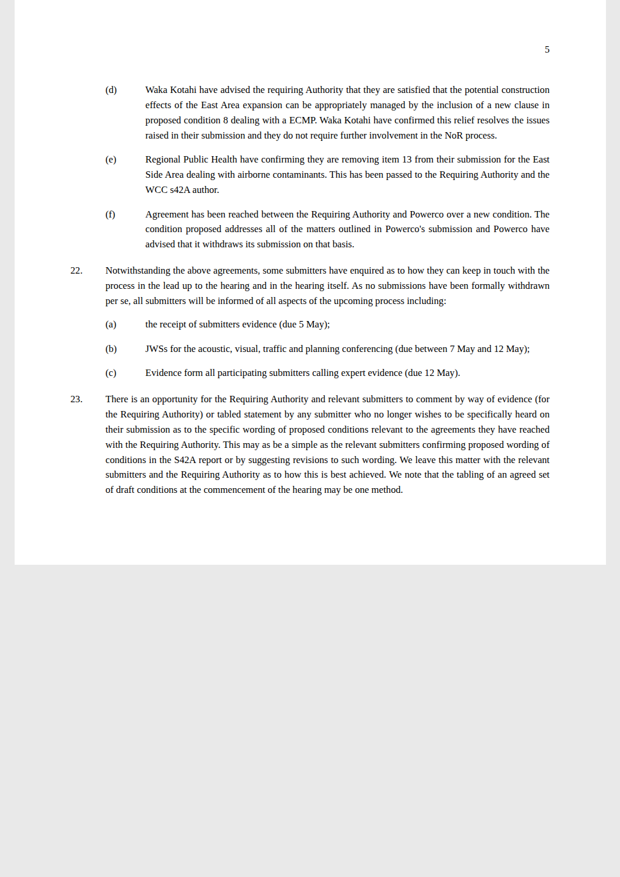5
(d)
Waka Kotahi have advised the requiring Authority that they are satisfied that the potential construction effects of the East Area expansion can be appropriately managed by the inclusion of a new clause in proposed condition 8 dealing with a ECMP. Waka Kotahi have confirmed this relief resolves the issues raised in their submission and they do not require further involvement in the NoR process.
(e)
Regional Public Health have confirming they are removing item 13 from their submission for the East Side Area dealing with airborne contaminants. This has been passed to the Requiring Authority and the WCC s42A author.
(f)
Agreement has been reached between the Requiring Authority and Powerco over a new condition. The condition proposed addresses all of the matters outlined in Powerco's submission and Powerco have advised that it withdraws its submission on that basis.
22.
Notwithstanding the above agreements, some submitters have enquired as to how they can keep in touch with the process in the lead up to the hearing and in the hearing itself. As no submissions have been formally withdrawn per se, all submitters will be informed of all aspects of the upcoming process including:
(a)
the receipt of submitters evidence (due 5 May);
(b)
JWSs for the acoustic, visual, traffic and planning conferencing (due between 7 May and 12 May);
(c)
Evidence form all participating submitters calling expert evidence (due 12 May).
23.
There is an opportunity for the Requiring Authority and relevant submitters to comment by way of evidence (for the Requiring Authority) or tabled statement by any submitter who no longer wishes to be specifically heard on their submission as to the specific wording of proposed conditions relevant to the agreements they have reached with the Requiring Authority. This may as be a simple as the relevant submitters confirming proposed wording of conditions in the S42A report or by suggesting revisions to such wording. We leave this matter with the relevant submitters and the Requiring Authority as to how this is best achieved. We note that the tabling of an agreed set of draft conditions at the commencement of the hearing may be one method.